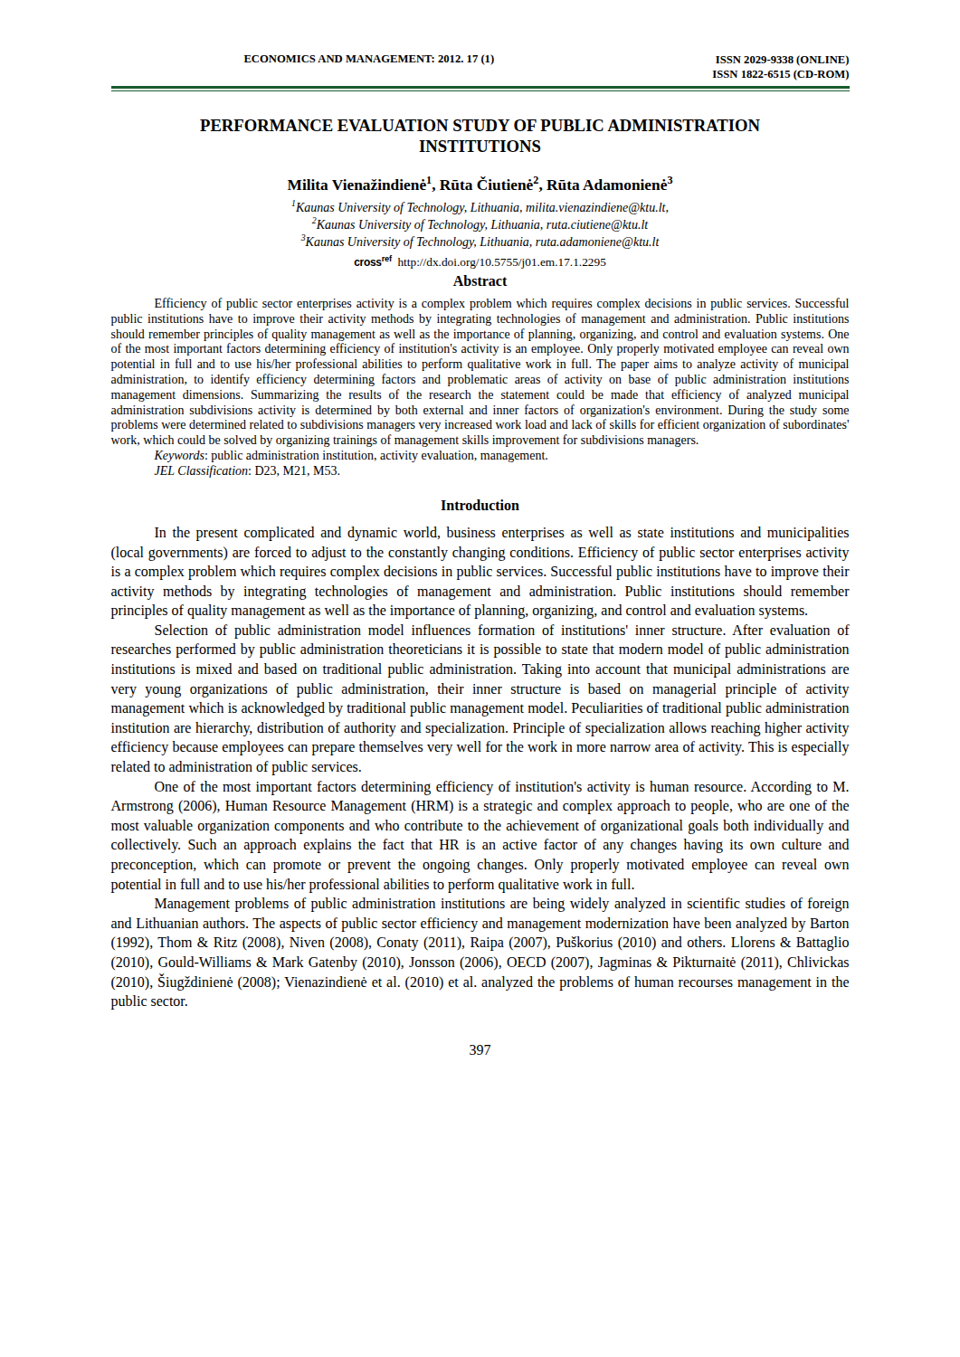ECONOMICS AND MANAGEMENT: 2012. 17 (1)
ISSN 2029-9338 (ONLINE)
ISSN 1822-6515 (CD-ROM)
PERFORMANCE EVALUATION STUDY OF PUBLIC ADMINISTRATION
INSTITUTIONS
Milita Vienažindienė1, Rūta Čiutienė2, Rūta Adamonienė3
1Kaunas University of Technology, Lithuania, milita.vienazindiene@ktu.lt,
2Kaunas University of Technology, Lithuania, ruta.ciutiene@ktu.lt
3Kaunas University of Technology, Lithuania, ruta.adamoniene@ktu.lt
crossref http://dx.doi.org/10.5755/j01.em.17.1.2295
Abstract
Efficiency of public sector enterprises activity is a complex problem which requires complex decisions in public services. Successful public institutions have to improve their activity methods by integrating technologies of management and administration. Public institutions should remember principles of quality management as well as the importance of planning, organizing, and control and evaluation systems. One of the most important factors determining efficiency of institution's activity is an employee. Only properly motivated employee can reveal own potential in full and to use his/her professional abilities to perform qualitative work in full. The paper aims to analyze activity of municipal administration, to identify efficiency determining factors and problematic areas of activity on base of public administration institutions management dimensions. Summarizing the results of the research the statement could be made that efficiency of analyzed municipal administration subdivisions activity is determined by both external and inner factors of organization's environment. During the study some problems were determined related to subdivisions managers very increased work load and lack of skills for efficient organization of subordinates' work, which could be solved by organizing trainings of management skills improvement for subdivisions managers.
Keywords: public administration institution, activity evaluation, management.
JEL Classification: D23, M21, M53.
Introduction
In the present complicated and dynamic world, business enterprises as well as state institutions and municipalities (local governments) are forced to adjust to the constantly changing conditions. Efficiency of public sector enterprises activity is a complex problem which requires complex decisions in public services. Successful public institutions have to improve their activity methods by integrating technologies of management and administration. Public institutions should remember principles of quality management as well as the importance of planning, organizing, and control and evaluation systems.
Selection of public administration model influences formation of institutions' inner structure. After evaluation of researches performed by public administration theoreticians it is possible to state that modern model of public administration institutions is mixed and based on traditional public administration. Taking into account that municipal administrations are very young organizations of public administration, their inner structure is based on managerial principle of activity management which is acknowledged by traditional public management model. Peculiarities of traditional public administration institution are hierarchy, distribution of authority and specialization. Principle of specialization allows reaching higher activity efficiency because employees can prepare themselves very well for the work in more narrow area of activity. This is especially related to administration of public services.
One of the most important factors determining efficiency of institution's activity is human resource. According to M. Armstrong (2006), Human Resource Management (HRM) is a strategic and complex approach to people, who are one of the most valuable organization components and who contribute to the achievement of organizational goals both individually and collectively. Such an approach explains the fact that HR is an active factor of any changes having its own culture and preconception, which can promote or prevent the ongoing changes. Only properly motivated employee can reveal own potential in full and to use his/her professional abilities to perform qualitative work in full.
Management problems of public administration institutions are being widely analyzed in scientific studies of foreign and Lithuanian authors. The aspects of public sector efficiency and management modernization have been analyzed by Barton (1992), Thom & Ritz (2008), Niven (2008), Conaty (2011), Raipa (2007), Puškorius (2010) and others. Llorens & Battaglio (2010), Gould-Williams & Mark Gatenby (2010), Jonsson (2006), OECD (2007), Jagminas & Pikturnaitė (2011), Chlivickas (2010), Šiugždinienė (2008); Vienazindienė et al. (2010) et al. analyzed the problems of human recourses management in the public sector.
397